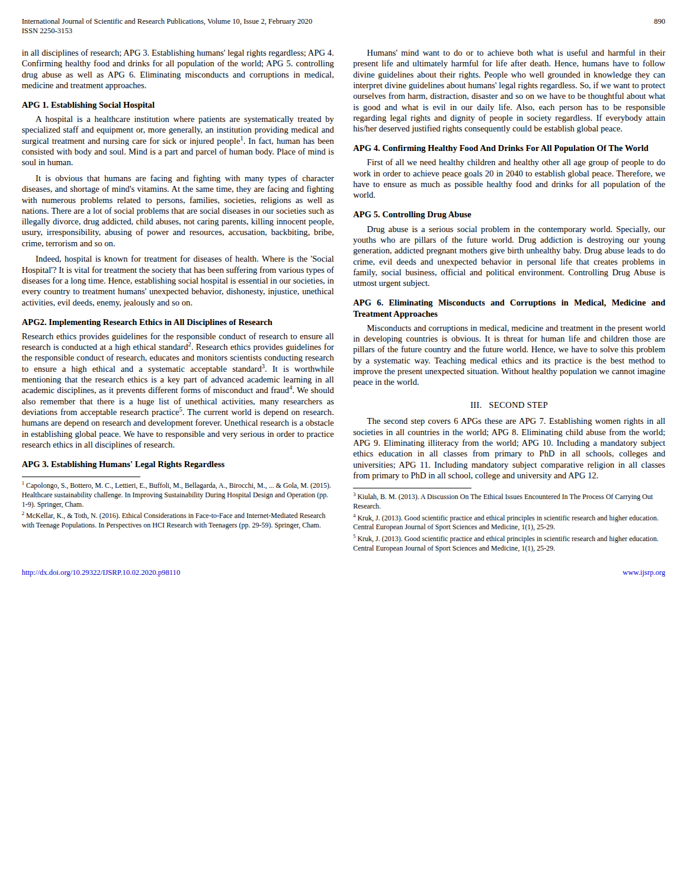International Journal of Scientific and Research Publications, Volume 10, Issue 2, February 2020
ISSN 2250-3153
890
in all disciplines of research; APG 3. Establishing humans' legal rights regardless; APG 4. Confirming healthy food and drinks for all population of the world; APG 5. controlling drug abuse as well as APG 6. Eliminating misconducts and corruptions in medical, medicine and treatment approaches.
APG 1. Establishing Social Hospital
A hospital is a healthcare institution where patients are systematically treated by specialized staff and equipment or, more generally, an institution providing medical and surgical treatment and nursing care for sick or injured people1. In fact, human has been consisted with body and soul. Mind is a part and parcel of human body. Place of mind is soul in human.
It is obvious that humans are facing and fighting with many types of character diseases, and shortage of mind's vitamins. At the same time, they are facing and fighting with numerous problems related to persons, families, societies, religions as well as nations. There are a lot of social problems that are social diseases in our societies such as illegally divorce, drug addicted, child abuses, not caring parents, killing innocent people, usury, irresponsibility, abusing of power and resources, accusation, backbiting, bribe, crime, terrorism and so on.
Indeed, hospital is known for treatment for diseases of health. Where is the 'Social Hospital'? It is vital for treatment the society that has been suffering from various types of diseases for a long time. Hence, establishing social hospital is essential in our societies, in every country to treatment humans' unexpected behavior, dishonesty, injustice, unethical activities, evil deeds, enemy, jealously and so on.
APG2. Implementing Research Ethics in All Disciplines of Research
Research ethics provides guidelines for the responsible conduct of research to ensure all research is conducted at a high ethical standard2. Research ethics provides guidelines for the responsible conduct of research, educates and monitors scientists conducting research to ensure a high ethical and a systematic acceptable standard3. It is worthwhile mentioning that the research ethics is a key part of advanced academic learning in all academic disciplines, as it prevents different forms of misconduct and fraud4. We should also remember that there is a huge list of unethical activities, many researchers as deviations from acceptable research practice5. The current world is depend on research. humans are depend on research and development forever. Unethical research is a obstacle in establishing global peace. We have to responsible and very serious in order to practice research ethics in all disciplines of research.
APG 3. Establishing Humans' Legal Rights Regardless
1 Capolongo, S., Bottero, M. C., Lettieri, E., Buffoli, M., Bellagarda, A., Birocchi, M., ... & Gola, M. (2015). Healthcare sustainability challenge. In Improving Sustainability During Hospital Design and Operation (pp. 1-9). Springer, Cham.
2 McKellar, K., & Toth, N. (2016). Ethical Considerations in Face-to-Face and Internet-Mediated Research with Teenage Populations. In Perspectives on HCI Research with Teenagers (pp. 29-59). Springer, Cham.
Humans' mind want to do or to achieve both what is useful and harmful in their present life and ultimately harmful for life after death. Hence, humans have to follow divine guidelines about their rights. People who well grounded in knowledge they can interpret divine guidelines about humans' legal rights regardless. So, if we want to protect ourselves from harm, distraction, disaster and so on we have to be thoughtful about what is good and what is evil in our daily life. Also, each person has to be responsible regarding legal rights and dignity of people in society regardless. If everybody attain his/her deserved justified rights consequently could be establish global peace.
APG 4. Confirming Healthy Food And Drinks For All Population Of The World
First of all we need healthy children and healthy other all age group of people to do work in order to achieve peace goals 20 in 2040 to establish global peace. Therefore, we have to ensure as much as possible healthy food and drinks for all population of the world.
APG 5. Controlling Drug Abuse
Drug abuse is a serious social problem in the contemporary world. Specially, our youths who are pillars of the future world. Drug addiction is destroying our young generation, addicted pregnant mothers give birth unhealthy baby. Drug abuse leads to do crime, evil deeds and unexpected behavior in personal life that creates problems in family, social business, official and political environment. Controlling Drug Abuse is utmost urgent subject.
APG 6. Eliminating Misconducts and Corruptions in Medical, Medicine and Treatment Approaches
Misconducts and corruptions in medical, medicine and treatment in the present world in developing countries is obvious. It is threat for human life and children those are pillars of the future country and the future world. Hence, we have to solve this problem by a systematic way. Teaching medical ethics and its practice is the best method to improve the present unexpected situation. Without healthy population we cannot imagine peace in the world.
III. SECOND STEP
The second step covers 6 APGs these are APG 7. Establishing women rights in all societies in all countries in the world; APG 8. Eliminating child abuse from the world; APG 9. Eliminating illiteracy from the world; APG 10. Including a mandatory subject ethics education in all classes from primary to PhD in all schools, colleges and universities; APG 11. Including mandatory subject comparative religion in all classes from primary to PhD in all school, college and university and APG 12.
3 Kiulah, B. M. (2013). A Discussion On The Ethical Issues Encountered In The Process Of Carrying Out Research.
4 Kruk, J. (2013). Good scientific practice and ethical principles in scientific research and higher education. Central European Journal of Sport Sciences and Medicine, 1(1), 25-29.
5 Kruk, J. (2013). Good scientific practice and ethical principles in scientific research and higher education. Central European Journal of Sport Sciences and Medicine, 1(1), 25-29.
http://dx.doi.org/10.29322/IJSRP.10.02.2020.p98110
www.ijsrp.org